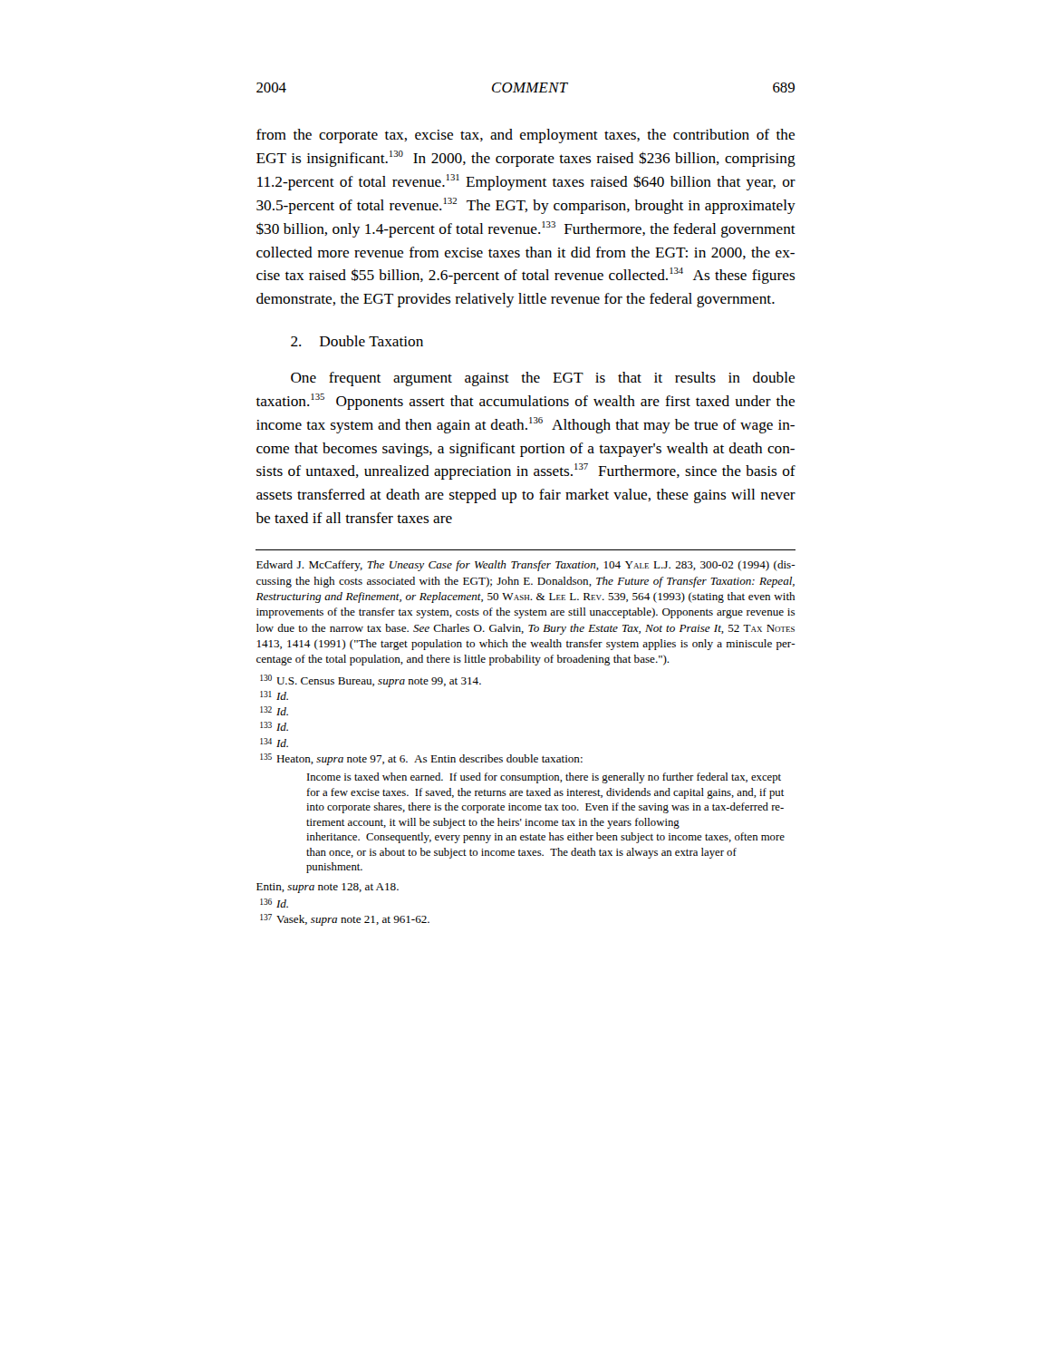2004 COMMENT 689
from the corporate tax, excise tax, and employment taxes, the contribution of the EGT is insignificant.130 In 2000, the corporate taxes raised $236 billion, comprising 11.2-percent of total revenue.131 Employment taxes raised $640 billion that year, or 30.5-percent of total revenue.132 The EGT, by comparison, brought in approximately $30 billion, only 1.4-percent of total revenue.133 Furthermore, the federal government collected more revenue from excise taxes than it did from the EGT: in 2000, the excise tax raised $55 billion, 2.6-percent of total revenue collected.134 As these figures demonstrate, the EGT provides relatively little revenue for the federal government.
2. Double Taxation
One frequent argument against the EGT is that it results in double taxation.135 Opponents assert that accumulations of wealth are first taxed under the income tax system and then again at death.136 Although that may be true of wage income that becomes savings, a significant portion of a taxpayer's wealth at death consists of untaxed, unrealized appreciation in assets.137 Furthermore, since the basis of assets transferred at death are stepped up to fair market value, these gains will never be taxed if all transfer taxes are
Edward J. McCaffery, The Uneasy Case for Wealth Transfer Taxation, 104 Yale L.J. 283, 300-02 (1994) (discussing the high costs associated with the EGT); John E. Donaldson, The Future of Transfer Taxation: Repeal, Restructuring and Refinement, or Replacement, 50 Wash. & Lee L. Rev. 539, 564 (1993) (stating that even with improvements of the transfer tax system, costs of the system are still unacceptable). Opponents argue revenue is low due to the narrow tax base. See Charles O. Galvin, To Bury the Estate Tax, Not to Praise It, 52 Tax Notes 1413, 1414 (1991) ("The target population to which the wealth transfer system applies is only a miniscule percentage of the total population, and there is little probability of broadening that base.").
130 U.S. Census Bureau, supra note 99, at 314.
131 Id.
132 Id.
133 Id.
134 Id.
135 Heaton, supra note 97, at 6. As Entin describes double taxation:
Income is taxed when earned. If used for consumption, there is generally no further federal tax, except for a few excise taxes. If saved, the returns are taxed as interest, dividends and capital gains, and, if put into corporate shares, there is the corporate income tax too. Even if the saving was in a tax-deferred retirement account, it will be subject to the heirs' income tax in the years following inheritance. Consequently, every penny in an estate has either been subject to income taxes, often more than once, or is about to be subject to income taxes. The death tax is always an extra layer of punishment.
Entin, supra note 128, at A18.
136 Id.
137 Vasek, supra note 21, at 961-62.